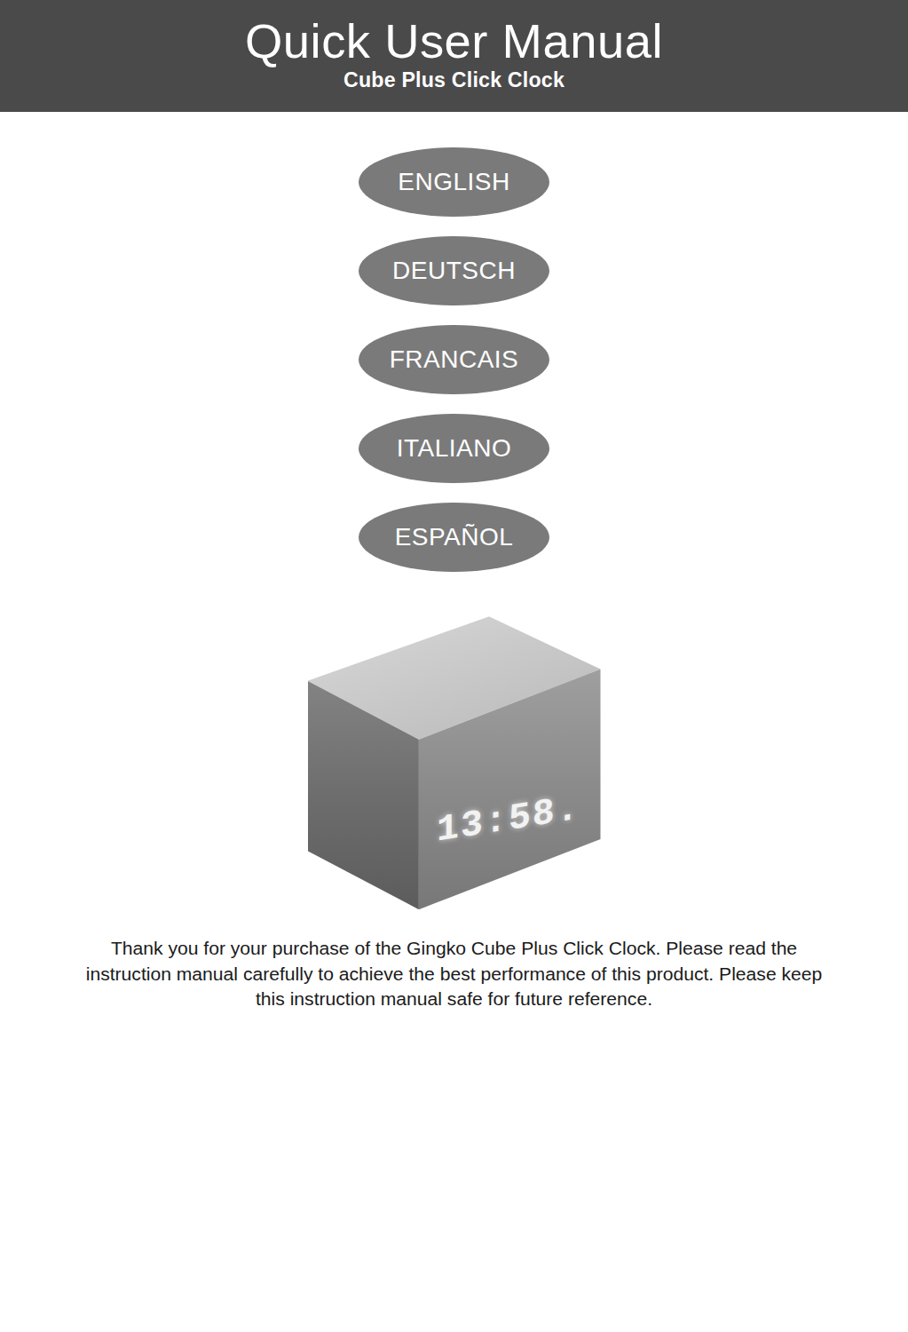Quick User Manual
Cube Plus Click Clock
ENGLISH
DEUTSCH
FRANCAIS
ITALIANO
ESPAÑOL
13:58.
Thank you for your purchase of the Gingko Cube Plus Click Clock. Please read the instruction manual carefully to achieve the best performance of this product. Please keep this instruction manual safe for future reference.